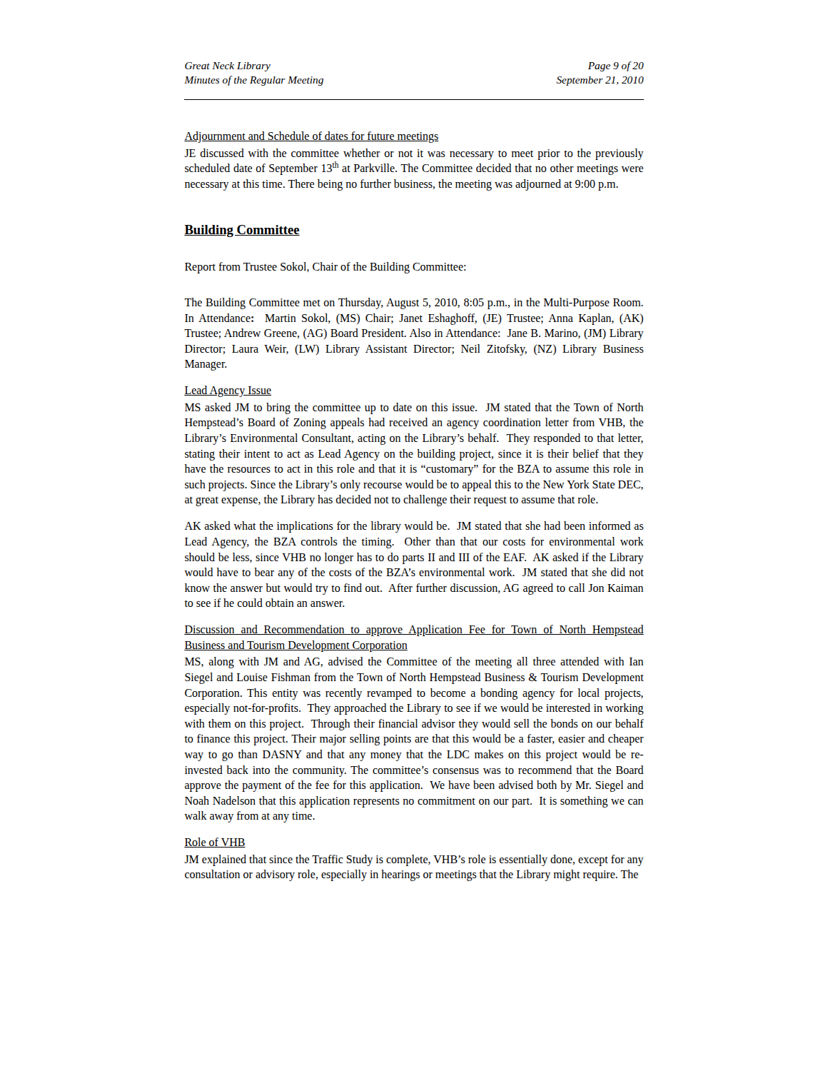Great Neck Library
Minutes of the Regular Meeting
Page 9 of 20
September 21, 2010
Adjournment and Schedule of dates for future meetings
JE discussed with the committee whether or not it was necessary to meet prior to the previously scheduled date of September 13th at Parkville. The Committee decided that no other meetings were necessary at this time. There being no further business, the meeting was adjourned at 9:00 p.m.
Building Committee
Report from Trustee Sokol, Chair of the Building Committee:
The Building Committee met on Thursday, August 5, 2010, 8:05 p.m., in the Multi-Purpose Room. In Attendance: Martin Sokol, (MS) Chair; Janet Eshaghoff, (JE) Trustee; Anna Kaplan, (AK) Trustee; Andrew Greene, (AG) Board President. Also in Attendance: Jane B. Marino, (JM) Library Director; Laura Weir, (LW) Library Assistant Director; Neil Zitofsky, (NZ) Library Business Manager.
Lead Agency Issue
MS asked JM to bring the committee up to date on this issue. JM stated that the Town of North Hempstead’s Board of Zoning appeals had received an agency coordination letter from VHB, the Library’s Environmental Consultant, acting on the Library’s behalf. They responded to that letter, stating their intent to act as Lead Agency on the building project, since it is their belief that they have the resources to act in this role and that it is “customary” for the BZA to assume this role in such projects. Since the Library’s only recourse would be to appeal this to the New York State DEC, at great expense, the Library has decided not to challenge their request to assume that role.
AK asked what the implications for the library would be. JM stated that she had been informed as Lead Agency, the BZA controls the timing. Other than that our costs for environmental work should be less, since VHB no longer has to do parts II and III of the EAF. AK asked if the Library would have to bear any of the costs of the BZA’s environmental work. JM stated that she did not know the answer but would try to find out. After further discussion, AG agreed to call Jon Kaiman to see if he could obtain an answer.
Discussion and Recommendation to approve Application Fee for Town of North Hempstead Business and Tourism Development Corporation
MS, along with JM and AG, advised the Committee of the meeting all three attended with Ian Siegel and Louise Fishman from the Town of North Hempstead Business & Tourism Development Corporation. This entity was recently revamped to become a bonding agency for local projects, especially not-for-profits. They approached the Library to see if we would be interested in working with them on this project. Through their financial advisor they would sell the bonds on our behalf to finance this project. Their major selling points are that this would be a faster, easier and cheaper way to go than DASNY and that any money that the LDC makes on this project would be re-invested back into the community. The committee’s consensus was to recommend that the Board approve the payment of the fee for this application. We have been advised both by Mr. Siegel and Noah Nadelson that this application represents no commitment on our part. It is something we can walk away from at any time.
Role of VHB
JM explained that since the Traffic Study is complete, VHB’s role is essentially done, except for any consultation or advisory role, especially in hearings or meetings that the Library might require. The